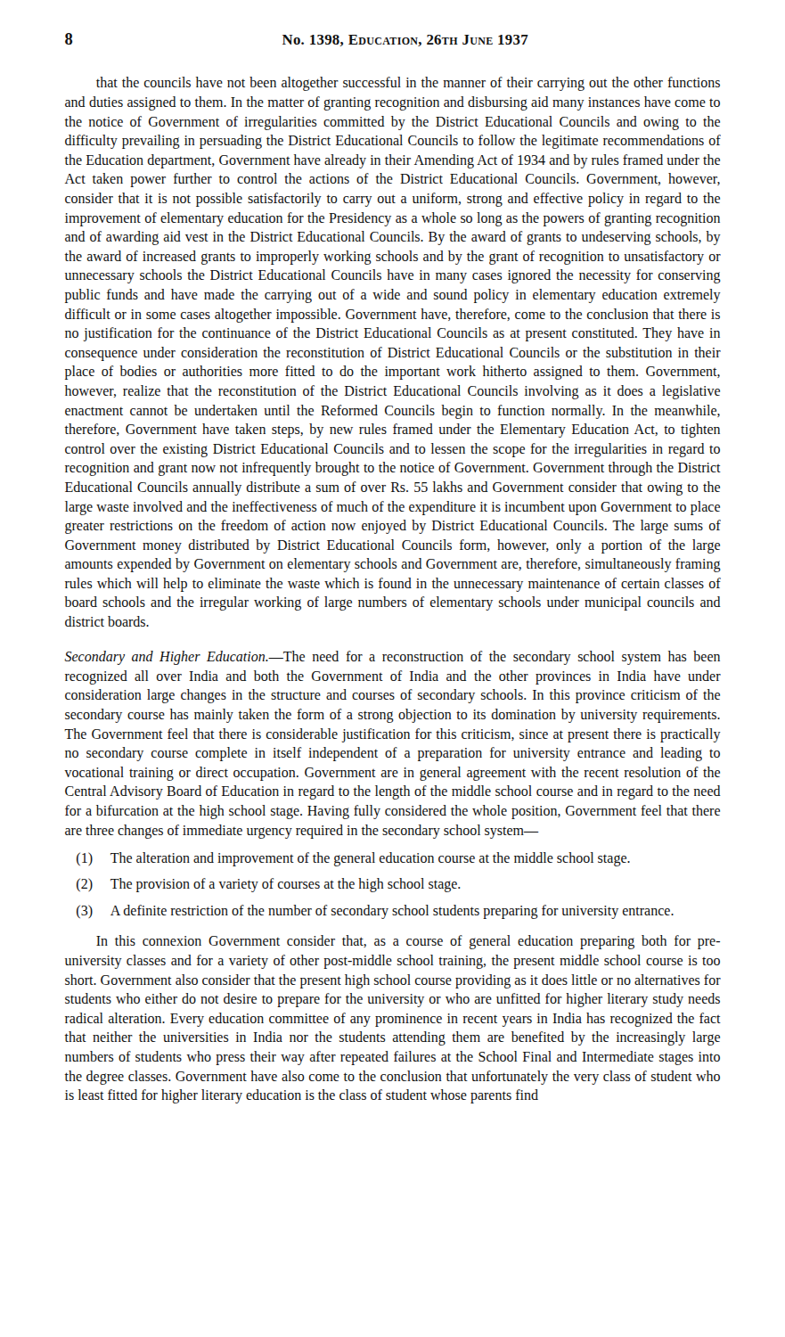8
No. 1398, Education, 26th June 1937
that the councils have not been altogether successful in the manner of their carrying out the other functions and duties assigned to them. In the matter of granting recognition and disbursing aid many instances have come to the notice of Government of irregularities committed by the District Educational Councils and owing to the difficulty prevailing in persuading the District Educational Councils to follow the legitimate recommendations of the Education department, Government have already in their Amending Act of 1934 and by rules framed under the Act taken power further to control the actions of the District Educational Councils. Government, however, consider that it is not possible satisfactorily to carry out a uniform, strong and effective policy in regard to the improvement of elementary education for the Presidency as a whole so long as the powers of granting recognition and of awarding aid vest in the District Educational Councils. By the award of grants to undeserving schools, by the award of increased grants to improperly working schools and by the grant of recognition to unsatisfactory or unnecessary schools the District Educational Councils have in many cases ignored the necessity for conserving public funds and have made the carrying out of a wide and sound policy in elementary education extremely difficult or in some cases altogether impossible. Government have, therefore, come to the conclusion that there is no justification for the continuance of the District Educational Councils as at present constituted. They have in consequence under consideration the reconstitution of District Educational Councils or the substitution in their place of bodies or authorities more fitted to do the important work hitherto assigned to them. Government, however, realize that the reconstitution of the District Educational Councils involving as it does a legislative enactment cannot be undertaken until the Reformed Councils begin to function normally. In the meanwhile, therefore, Government have taken steps, by new rules framed under the Elementary Education Act, to tighten control over the existing District Educational Councils and to lessen the scope for the irregularities in regard to recognition and grant now not infrequently brought to the notice of Government. Government through the District Educational Councils annually distribute a sum of over Rs. 55 lakhs and Government consider that owing to the large waste involved and the ineffectiveness of much of the expenditure it is incumbent upon Government to place greater restrictions on the freedom of action now enjoyed by District Educational Councils. The large sums of Government money distributed by District Educational Councils form, however, only a portion of the large amounts expended by Government on elementary schools and Government are, therefore, simultaneously framing rules which will help to eliminate the waste which is found in the unnecessary maintenance of certain classes of board schools and the irregular working of large numbers of elementary schools under municipal councils and district boards.
Secondary and Higher Education.
—The need for a reconstruction of the secondary school system has been recognized all over India and both the Government of India and the other provinces in India have under consideration large changes in the structure and courses of secondary schools. In this province criticism of the secondary course has mainly taken the form of a strong objection to its domination by university requirements. The Government feel that there is considerable justification for this criticism, since at present there is practically no secondary course complete in itself independent of a preparation for university entrance and leading to vocational training or direct occupation. Government are in general agreement with the recent resolution of the Central Advisory Board of Education in regard to the length of the middle school course and in regard to the need for a bifurcation at the high school stage. Having fully considered the whole position, Government feel that there are three changes of immediate urgency required in the secondary school system—
The alteration and improvement of the general education course at the middle school stage.
The provision of a variety of courses at the high school stage.
A definite restriction of the number of secondary school students preparing for university entrance.
In this connexion Government consider that, as a course of general education preparing both for pre-university classes and for a variety of other post-middle school training, the present middle school course is too short. Government also consider that the present high school course providing as it does little or no alternatives for students who either do not desire to prepare for the university or who are unfitted for higher literary study needs radical alteration. Every education committee of any prominence in recent years in India has recognized the fact that neither the universities in India nor the students attending them are benefited by the increasingly large numbers of students who press their way after repeated failures at the School Final and Intermediate stages into the degree classes. Government have also come to the conclusion that unfortunately the very class of student who is least fitted for higher literary education is the class of student whose parents find